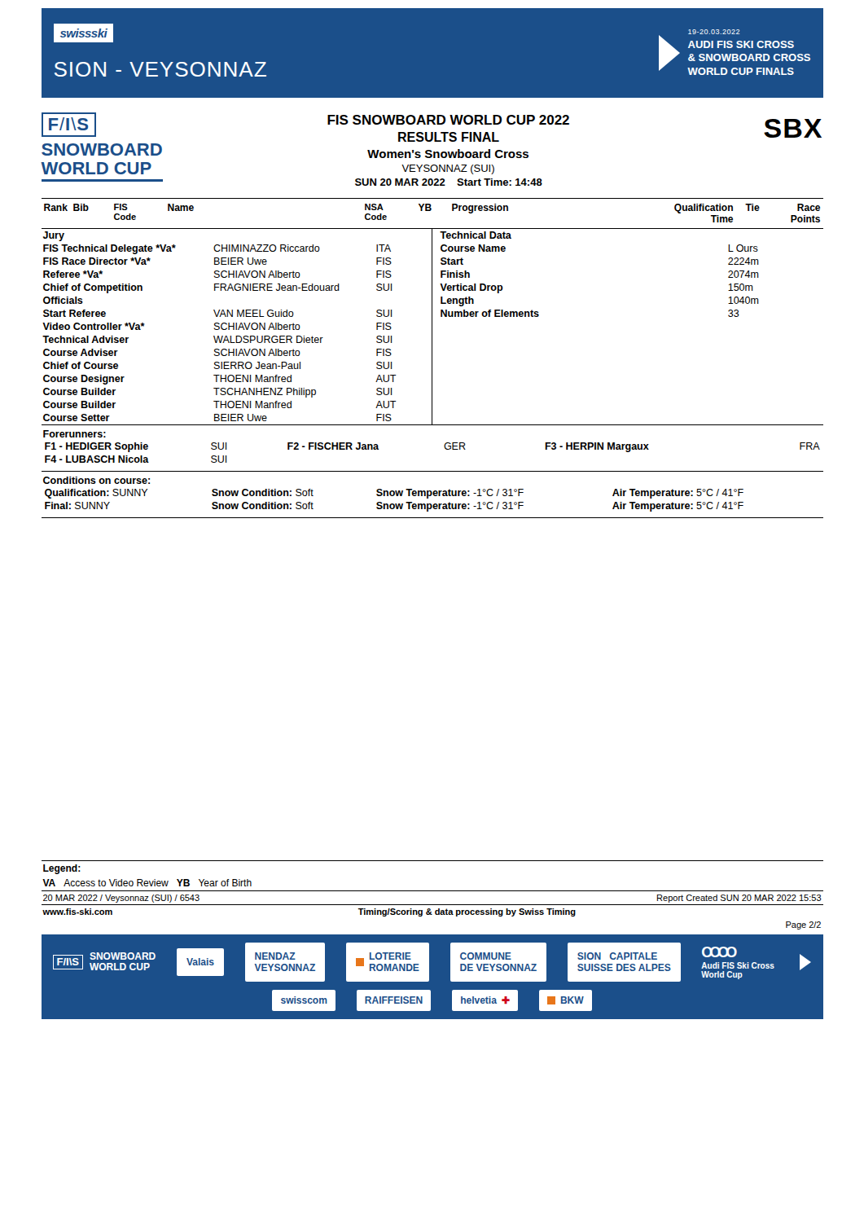swissski
SION - VEYSONNAZ
19-20.03.2022
AUDI FIS SKI CROSS
& SNOWBOARD CROSS
WORLD CUP FINALS
F/I\S
SNOWBOARD
WORLD CUP
FIS SNOWBOARD WORLD CUP 2022
RESULTS FINAL
Women's Snowboard Cross
VEYSONNAZ (SUI)
SUN 20 MAR 2022 Start Time: 14:48
SBX
| Rank Bib | FIS Code | Name | NSA Code | YB | Progression | Qualification Time | Tie | Race Points |
| --- | --- | --- | --- | --- | --- | --- | --- | --- |
| Jury |
| FIS Technical Delegate *Va* | CHIMINAZZO Riccardo | ITA |
| FIS Race Director *Va* | BEIER Uwe | FIS |
| Referee *Va* | SCHIAVON Alberto | FIS |
| Chief of Competition | FRAGNIERE Jean-Edouard | SUI |
| Officials |
| Start Referee | VAN MEEL Guido | SUI |
| Video Controller *Va* | SCHIAVON Alberto | FIS |
| Technical Adviser | WALDSPURGER Dieter | SUI |
| Course Adviser | SCHIAVON Alberto | FIS |
| Chief of Course | SIERRO Jean-Paul | SUI |
| Course Designer | THOENI Manfred | AUT |
| Course Builder | TSCHANHENZ Philipp | SUI |
| Course Builder | THOENI Manfred | AUT |
| Course Setter | BEIER Uwe | FIS |
| Technical Data |
| Course Name | L Ours |
| Start | 2224m |
| Finish | 2074m |
| Vertical Drop | 150m |
| Length | 1040m |
| Number of Elements | 33 |
Forerunners:
| F1 - HEDIGER Sophie | SUI | F2 - FISCHER Jana | GER | F3 - HERPIN Margaux | FRA |
| F4 - LUBASCH Nicola | SUI | | | | |
Conditions on course:
| Qualification: SUNNY | Snow Condition: Soft | Snow Temperature: -1°C / 31°F | Air Temperature: 5°C / 41°F |
| Final: SUNNY | Snow Condition: Soft | Snow Temperature: -1°C / 31°F | Air Temperature: 5°C / 41°F |
Legend:
VA Access to Video Review YB Year of Birth
20 MAR 2022 / Veysonnaz (SUI) / 6543 Report Created SUN 20 MAR 2022 15:53
www.fis-ski.com Timing/Scoring & data processing by Swiss Timing
Page 2/2
F/I\S SNOWBOARD
WORLD CUP
Valais
NENDAZ
VEYSONNAZ
LOTERIE
ROMANDE
COMMUNE
DE VEYSONNAZ
SION CAPITALE
SUISSE DES ALPES
OOOO Audi FIS Ski Cross
World Cup
swisscom
RAIFFEISEN
helvetia ✚
BKW